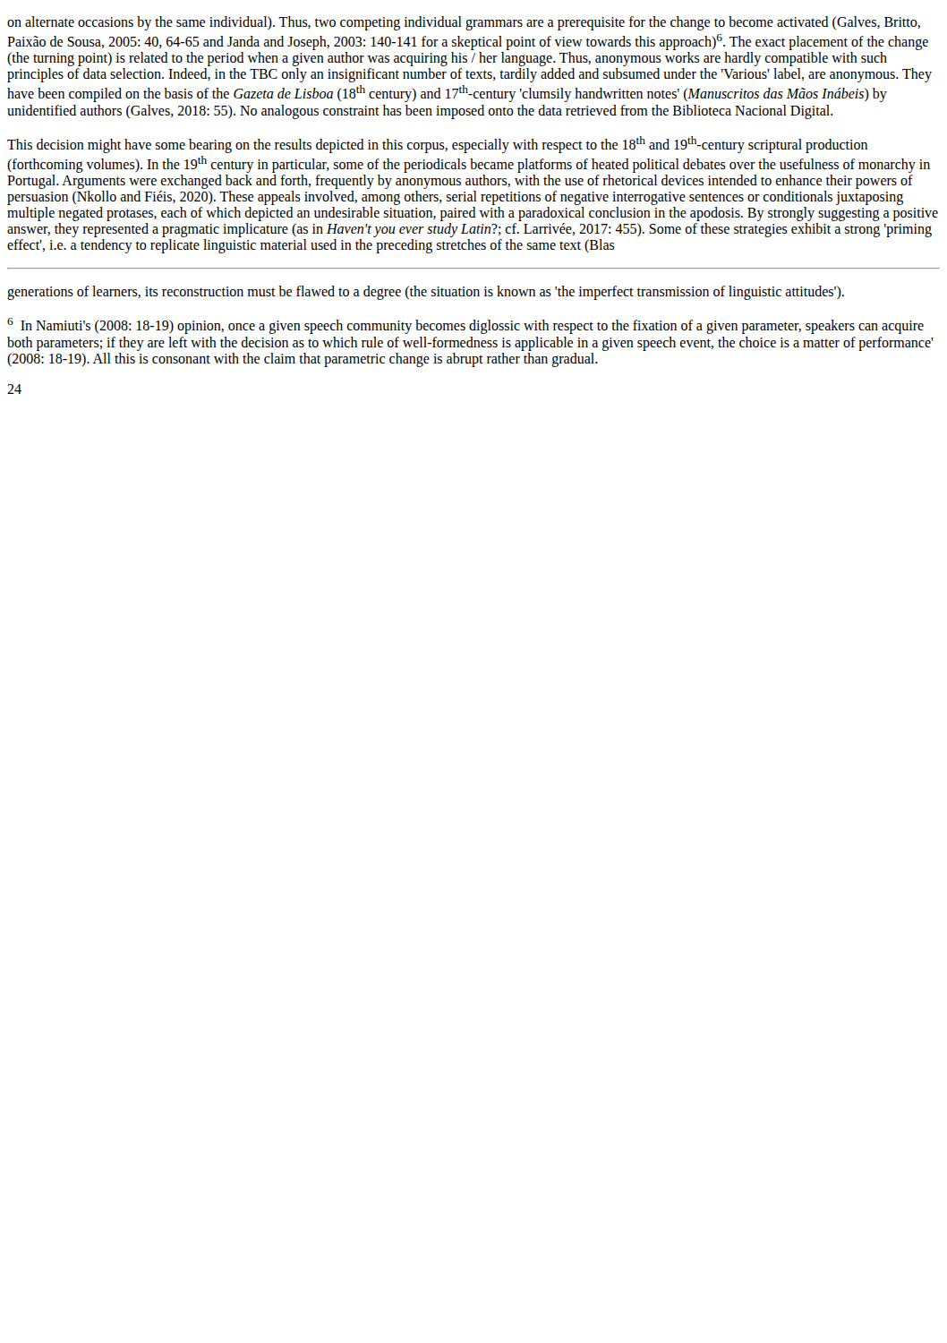on alternate occasions by the same individual). Thus, two competing individual grammars are a prerequisite for the change to become activated (Galves, Britto, Paixão de Sousa, 2005: 40, 64-65 and Janda and Joseph, 2003: 140-141 for a skeptical point of view towards this approach)6. The exact placement of the change (the turning point) is related to the period when a given author was acquiring his / her language. Thus, anonymous works are hardly compatible with such principles of data selection. Indeed, in the TBC only an insignificant number of texts, tardily added and subsumed under the 'Various' label, are anonymous. They have been compiled on the basis of the Gazeta de Lisboa (18th century) and 17th-century 'clumsily handwritten notes' (Manuscritos das Mãos Inábeis) by unidentified authors (Galves, 2018: 55). No analogous constraint has been imposed onto the data retrieved from the Biblioteca Nacional Digital.
This decision might have some bearing on the results depicted in this corpus, especially with respect to the 18th and 19th-century scriptural production (forthcoming volumes). In the 19th century in particular, some of the periodicals became platforms of heated political debates over the usefulness of monarchy in Portugal. Arguments were exchanged back and forth, frequently by anonymous authors, with the use of rhetorical devices intended to enhance their powers of persuasion (Nkollo and Fiéis, 2020). These appeals involved, among others, serial repetitions of negative interrogative sentences or conditionals juxtaposing multiple negated protases, each of which depicted an undesirable situation, paired with a paradoxical conclusion in the apodosis. By strongly suggesting a positive answer, they represented a pragmatic implicature (as in Haven't you ever study Latin?; cf. Larrivée, 2017: 455). Some of these strategies exhibit a strong 'priming effect', i.e. a tendency to replicate linguistic material used in the preceding stretches of the same text (Blas
generations of learners, its reconstruction must be flawed to a degree (the situation is known as 'the imperfect transmission of linguistic attitudes').
6 In Namiuti's (2008: 18-19) opinion, once a given speech community becomes diglossic with respect to the fixation of a given parameter, speakers can acquire both parameters; if they are left with the decision as to which rule of well-formedness is applicable in a given speech event, the choice is a matter of performance' (2008: 18-19). All this is consonant with the claim that parametric change is abrupt rather than gradual.
24